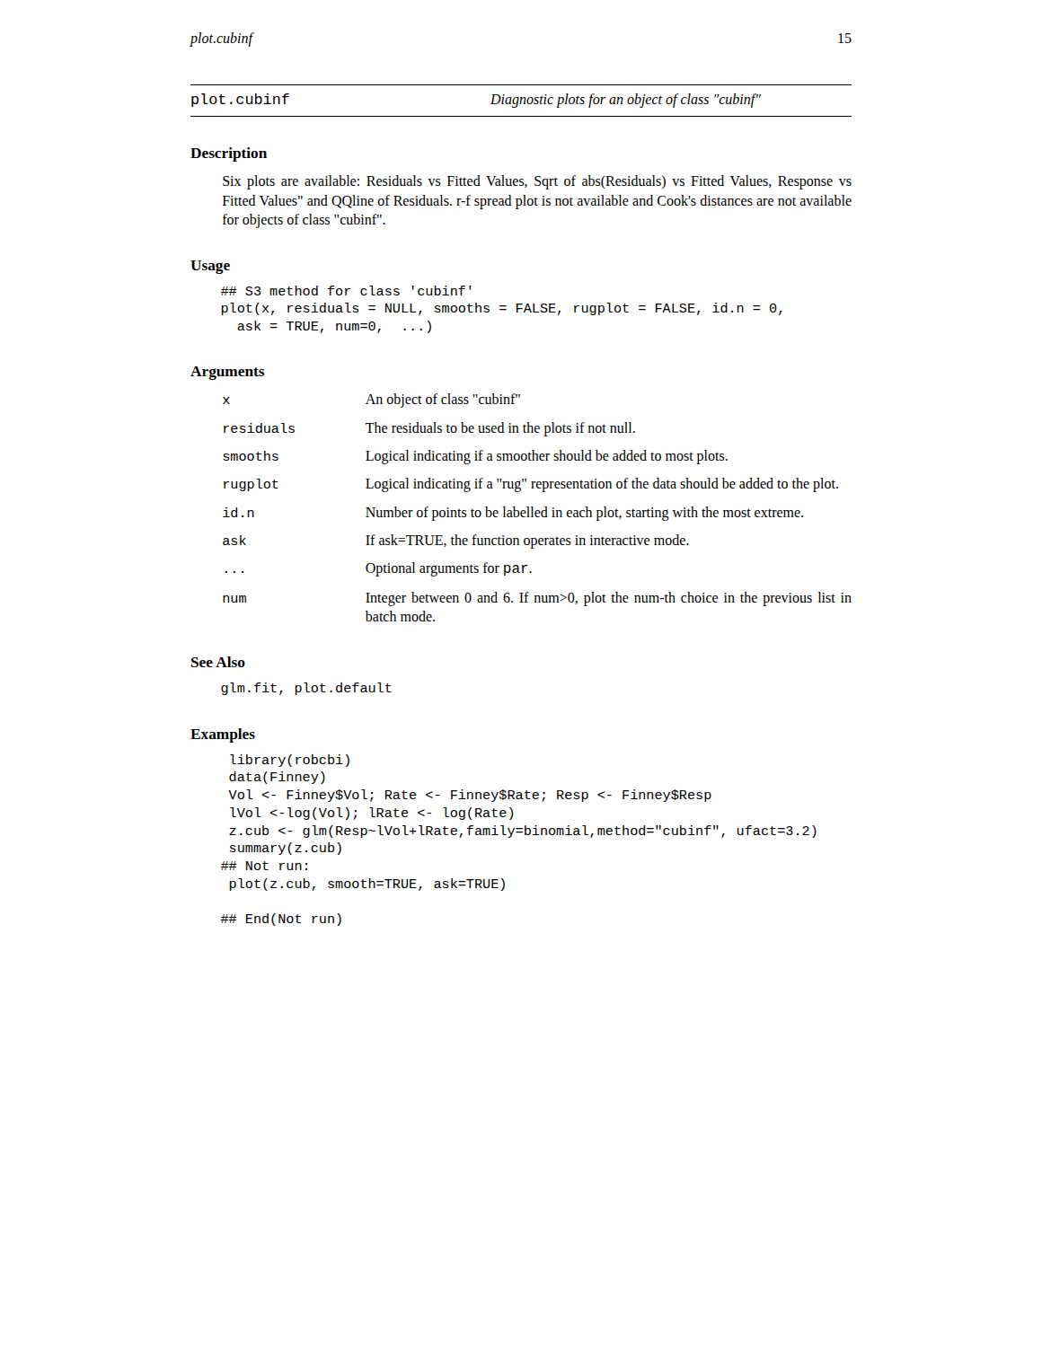plot.cubinf 15
plot.cubinf Diagnostic plots for an object of class "cubinf"
Description
Six plots are available: Residuals vs Fitted Values, Sqrt of abs(Residuals) vs Fitted Values, Response vs Fitted Values" and QQline of Residuals. r-f spread plot is not available and Cook's distances are not available for objects of class "cubinf".
Usage
## S3 method for class 'cubinf'
plot(x, residuals = NULL, smooths = FALSE, rugplot = FALSE, id.n = 0,
  ask = TRUE, num=0,  ...)
Arguments
x
An object of class "cubinf"
residuals
The residuals to be used in the plots if not null.
smooths
Logical indicating if a smoother should be added to most plots.
rugplot
Logical indicating if a "rug" representation of the data should be added to the plot.
id.n
Number of points to be labelled in each plot, starting with the most extreme.
ask
If ask=TRUE, the function operates in interactive mode.
...
Optional arguments for par.
num
Integer between 0 and 6. If num>0, plot the num-th choice in the previous list in batch mode.
See Also
glm.fit, plot.default
Examples
 library(robcbi)
 data(Finney)
 Vol <- Finney$Vol; Rate <- Finney$Rate; Resp <- Finney$Resp
 lVol <-log(Vol); lRate <- log(Rate)
 z.cub <- glm(Resp~lVol+lRate,family=binomial,method="cubinf", ufact=3.2)
 summary(z.cub)
## Not run:
 plot(z.cub, smooth=TRUE, ask=TRUE)

## End(Not run)